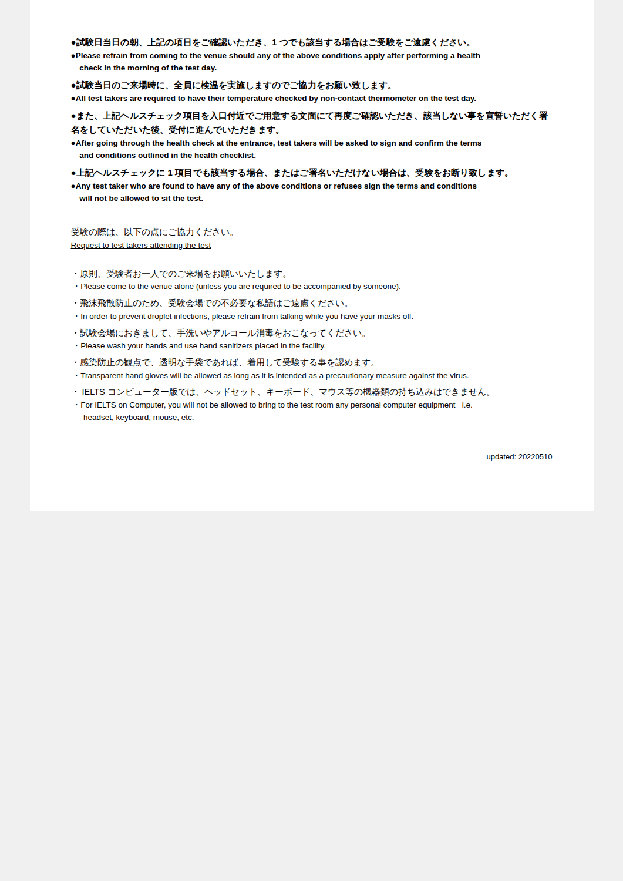●試験日当日の朝、上記の項目をご確認いただき、1 つでも該当する場合はご受験をご遠慮ください。
●Please refrain from coming to the venue should any of the above conditions apply after performing a health check in the morning of the test day.
●試験当日のご来場時に、全員に検温を実施しますのでご協力をお願い致します。
●All test takers are required to have their temperature checked by non-contact thermometer on the test day.
●また、上記ヘルスチェック項目を入口付近でご用意する文面にて再度ご確認いただき、該当しない事を宣誓いただく署名をしていただいた後、受付に進んでいただきます。
●After going through the health check at the entrance, test takers will be asked to sign and confirm the terms and conditions outlined in the health checklist.
●上記ヘルスチェックに 1 項目でも該当する場合、またはご署名いただけない場合は、受験をお断り致します。
●Any test taker who are found to have any of the above conditions or refuses sign the terms and conditions will not be allowed to sit the test.
受験の際は、以下の点にご協力ください。
Request to test takers attending the test
・原則、受験者お一人でのご来場をお願いいたします。
・Please come to the venue alone (unless you are required to be accompanied by someone).
・飛沫飛散防止のため、受験会場での不必要な私語はご遠慮ください。
・In order to prevent droplet infections, please refrain from talking while you have your masks off.
・試験会場におきまして、手洗いやアルコール消毒をおこなってください。
・Please wash your hands and use hand sanitizers placed in the facility.
・感染防止の観点で、透明な手袋であれば、着用して受験する事を認めます。
・Transparent hand gloves will be allowed as long as it is intended as a precautionary measure against the virus.
・ IELTS コンピューター版では、ヘッドセット、キーボード、マウス等の機器類の持ち込みはできません。
・For IELTS on Computer, you will not be allowed to bring to the test room any personal computer equipment i.e. headset, keyboard, mouse, etc.
updated: 20220510